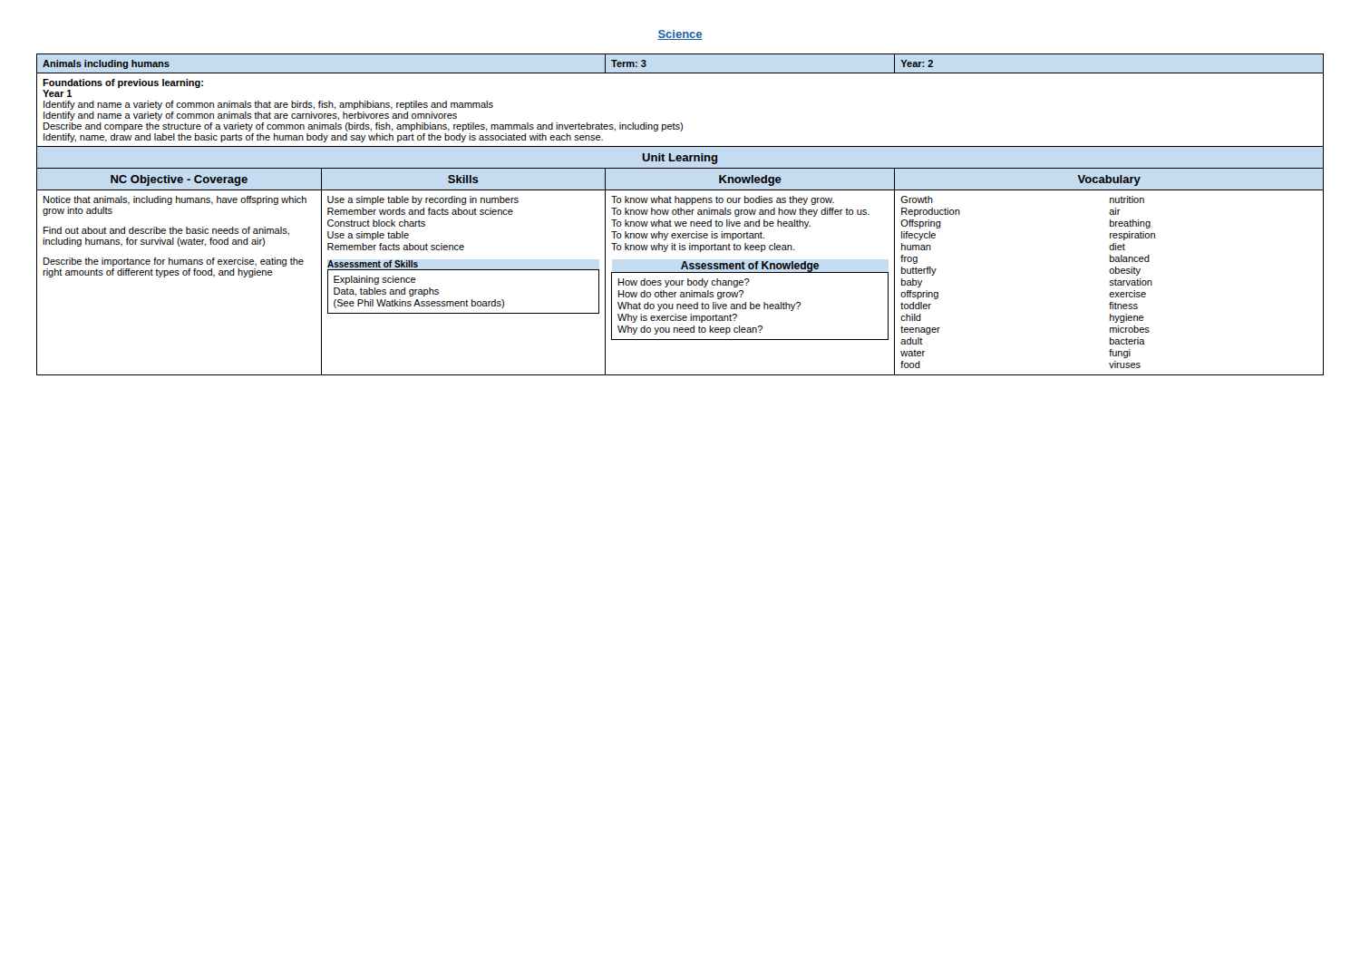Science
| Animals including humans | Term: 3 | Year: 2 |
| Foundations of previous learning: Year 1 Identify and name a variety of common animals that are birds, fish, amphibians, reptiles and mammals Identify and name a variety of common animals that are carnivores, herbivores and omnivores Describe and compare the structure of a variety of common animals (birds, fish, amphibians, reptiles, mammals and invertebrates, including pets) Identify, name, draw and label the basic parts of the human body and say which part of the body is associated with each sense. |
| Unit Learning |
| NC Objective - Coverage | Skills | Knowledge | Vocabulary |
| Notice that animals, including humans, have offspring which grow into adults Find out about and describe the basic needs of animals, including humans, for survival (water, food and air) Describe the importance for humans of exercise, eating the right amounts of different types of food, and hygiene | Use a simple table by recording in numbers Remember words and facts about science Construct block charts Use a simple table Remember facts about science / Assessment of Skills / / Explaining science Data, tables and graphs (See Phil Watkins Assessment boards) / | To know what happens to our bodies as they grow. To know how other animals grow and how they differ to us. To know what we need to live and be healthy. To know why exercise is important. To know why it is important to keep clean. / Assessment of Knowledge / / How does your body change? How do other animals grow? What do you need to live and be healthy? Why is exercise important? Why do you need to keep clean? / | / Growth Reproduction Offspring lifecycle human frog butterfly baby offspring toddler child teenager adult water food / nutrition air breathing respiration diet balanced obesity starvation exercise fitness hygiene microbes bacteria fungi viruses / |